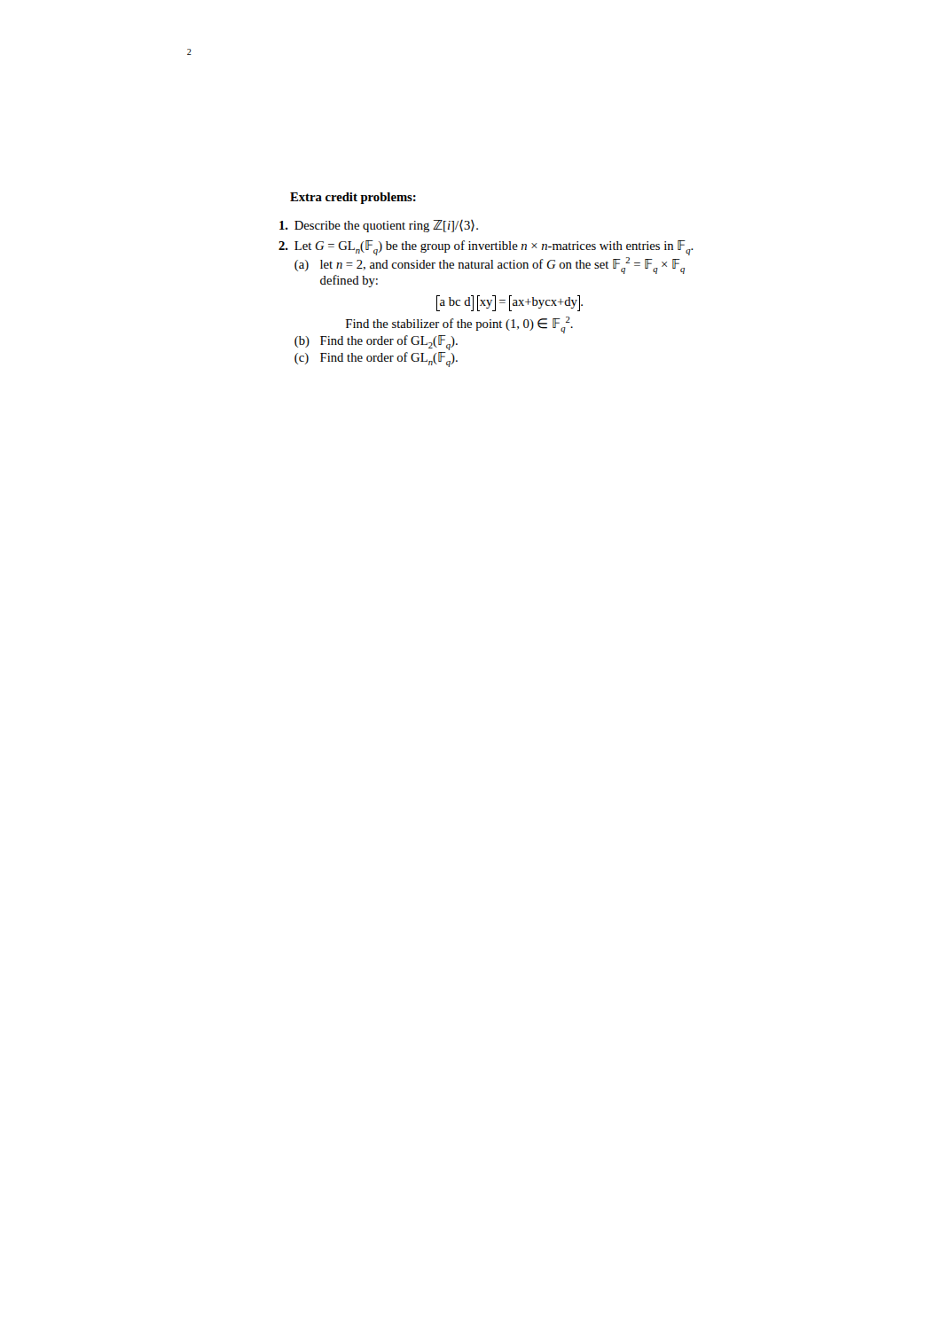2
Extra credit problems:
1. Describe the quotient ring ℤ[i]/⟨3⟩.
2. Let G = GLn(𝔽q) be the group of invertible n × n-matrices with entries in 𝔽q.
(a) let n = 2, and consider the natural action of G on the set 𝔽q2 = 𝔽q × 𝔽q defined by:
a b c d xy = ax+by cx+dy .
Find the stabilizer of the point (1, 0) ∈ 𝔽q2.
(b) Find the order of GL2(𝔽q).
(c) Find the order of GLn(𝔽q).